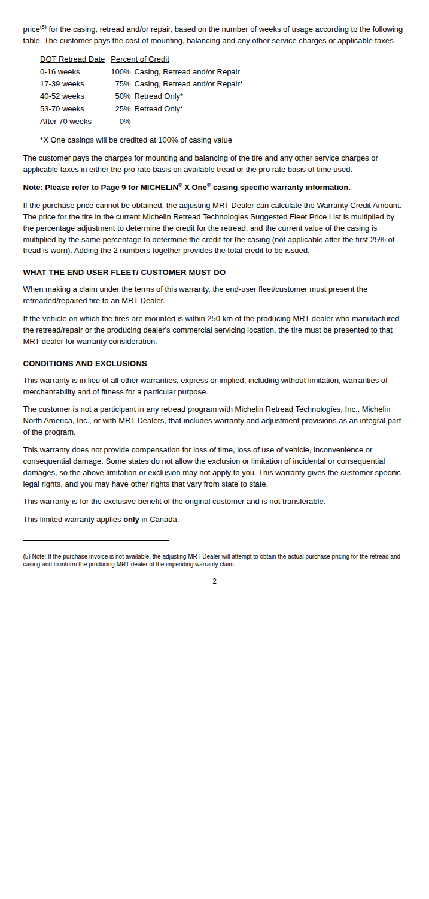price(5) for the casing, retread and/or repair, based on the number of weeks of usage according to the following table. The customer pays the cost of mounting, balancing and any other service charges or applicable taxes.
| DOT Retread Date | Percent of Credit |
| 0-16 weeks | 100% | Casing, Retread and/or Repair |
| 17-39 weeks | 75% | Casing, Retread and/or Repair* |
| 40-52 weeks | 50% | Retread Only* |
| 53-70 weeks | 25% | Retread Only* |
| After 70 weeks | 0% | |
*X One casings will be credited at 100% of casing value
The customer pays the charges for mounting and balancing of the tire and any other service charges or applicable taxes in either the pro rate basis on available tread or the pro rate basis of time used.
Note: Please refer to Page 9 for MICHELIN® X One® casing specific warranty information.
If the purchase price cannot be obtained, the adjusting MRT Dealer can calculate the Warranty Credit Amount. The price for the tire in the current Michelin Retread Technologies Suggested Fleet Price List is multiplied by the percentage adjustment to determine the credit for the retread, and the current value of the casing is multiplied by the same percentage to determine the credit for the casing (not applicable after the first 25% of tread is worn). Adding the 2 numbers together provides the total credit to be issued.
What the End User Fleet/ Customer Must Do
When making a claim under the terms of this warranty, the end-user fleet/customer must present the retreaded/repaired tire to an MRT Dealer.
If the vehicle on which the tires are mounted is within 250 km of the producing MRT dealer who manufactured the retread/repair or the producing dealer's commercial servicing location, the tire must be presented to that MRT dealer for warranty consideration.
Conditions and Exclusions
This warranty is in lieu of all other warranties, express or implied, including without limitation, warranties of merchantability and of fitness for a particular purpose.
The customer is not a participant in any retread program with Michelin Retread Technologies, Inc., Michelin North America, Inc., or with MRT Dealers, that includes warranty and adjustment provisions as an integral part of the program.
This warranty does not provide compensation for loss of time, loss of use of vehicle, inconvenience or consequential damage. Some states do not allow the exclusion or limitation of incidental or consequential damages, so the above limitation or exclusion may not apply to you. This warranty gives the customer specific legal rights, and you may have other rights that vary from state to state.
This warranty is for the exclusive benefit of the original customer and is not transferable.
This limited warranty applies only in Canada.
(5) Note: If the purchase invoice is not available, the adjusting MRT Dealer will attempt to obtain the actual purchase pricing for the retread and casing and to inform the producing MRT dealer of the impending warranty claim.
2